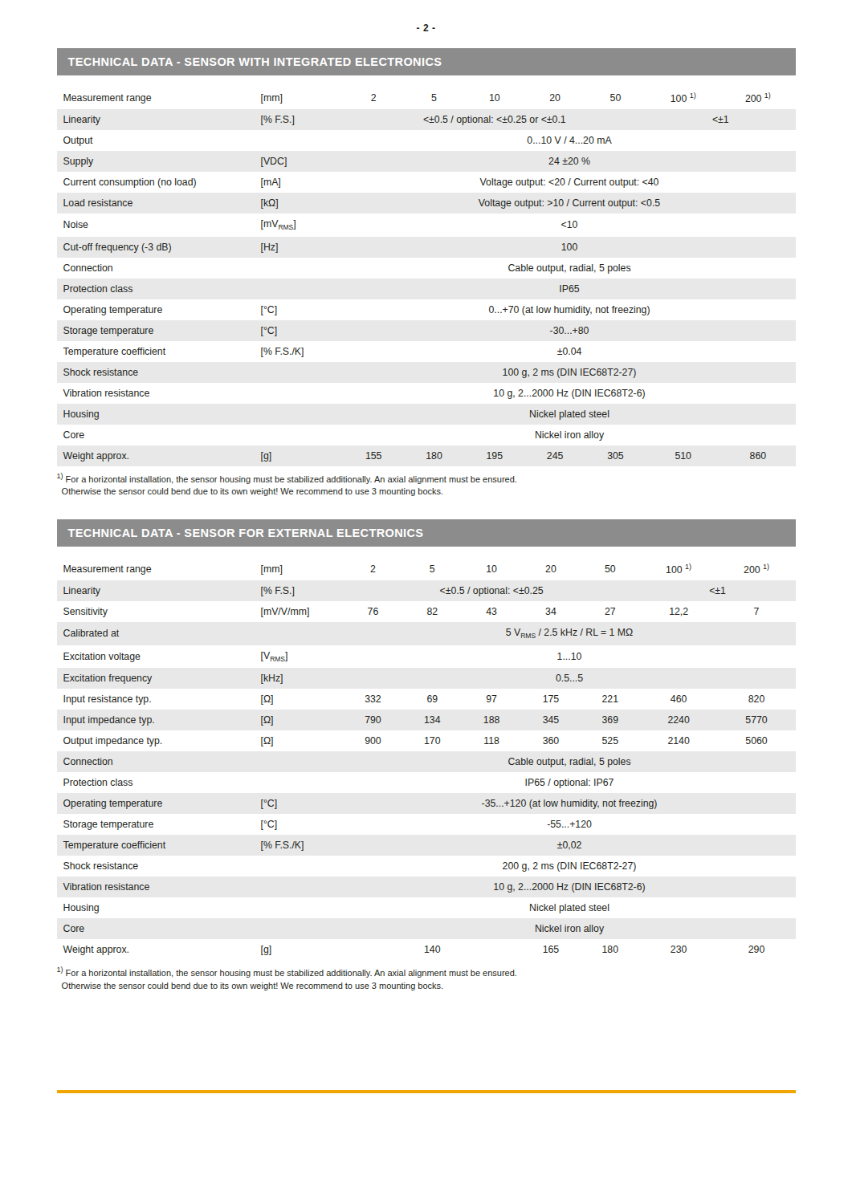- 2 -
Technical data - Sensor with integrated electronics
| Measurement range | [mm] | 2 | 5 | 10 | 20 | 50 | 100 1) | 200 1) |
| Linearity | [% F.S.] | <±0.5 / optional: <±0.25 or <±0.1 | <±1 |
| Output | | 0...10 V / 4...20 mA |
| Supply | [VDC] | 24 ±20 % |
| Current consumption (no load) | [mA] | Voltage output: <20 / Current output: <40 |
| Load resistance | [kΩ] | Voltage output: >10 / Current output: <0.5 |
| Noise | [mV RMS ] | <10 |
| Cut-off frequency (-3 dB) | [Hz] | 100 |
| Connection | | Cable output, radial, 5 poles |
| Protection class | | IP65 |
| Operating temperature | [°C] | 0...+70 (at low humidity, not freezing) |
| Storage temperature | [°C] | -30...+80 |
| Temperature coefficient | [% F.S./K] | ±0.04 |
| Shock resistance | | 100 g, 2 ms (DIN IEC68T2-27) |
| Vibration resistance | | 10 g, 2...2000 Hz (DIN IEC68T2-6) |
| Housing | | Nickel plated steel |
| Core | | Nickel iron alloy |
| Weight approx. | [g] | 155 | 180 | 195 | 245 | 305 | 510 | 860 |
1) For a horizontal installation, the sensor housing must be stabilized additionally. An axial alignment must be ensured.
Otherwise the sensor could bend due to its own weight! We recommend to use 3 mounting bocks.
Technical data - Sensor for external electronics
| Measurement range | [mm] | 2 | 5 | 10 | 20 | 50 | 100 1) | 200 1) |
| Linearity | [% F.S.] | <±0.5 / optional: <±0.25 | <±1 |
| Sensitivity | [mV/V/mm] | 76 | 82 | 43 | 34 | 27 | 12,2 | 7 |
| Calibrated at | | 5 V RMS / 2.5 kHz / RL = 1 MΩ |
| Excitation voltage | [V RMS ] | 1...10 |
| Excitation frequency | [kHz] | 0.5...5 |
| Input resistance typ. | [Ω] | 332 | 69 | 97 | 175 | 221 | 460 | 820 |
| Input impedance typ. | [Ω] | 790 | 134 | 188 | 345 | 369 | 2240 | 5770 |
| Output impedance typ. | [Ω] | 900 | 170 | 118 | 360 | 525 | 2140 | 5060 |
| Connection | | Cable output, radial, 5 poles |
| Protection class | | IP65 / optional: IP67 |
| Operating temperature | [°C] | -35...+120 (at low humidity, not freezing) |
| Storage temperature | [°C] | -55...+120 |
| Temperature coefficient | [% F.S./K] | ±0,02 |
| Shock resistance | | 200 g, 2 ms (DIN IEC68T2-27) |
| Vibration resistance | | 10 g, 2...2000 Hz (DIN IEC68T2-6) |
| Housing | | Nickel plated steel |
| Core | | Nickel iron alloy |
| Weight approx. | [g] | 140 | 165 | 180 | 230 | 290 |
1) For a horizontal installation, the sensor housing must be stabilized additionally. An axial alignment must be ensured.
Otherwise the sensor could bend due to its own weight! We recommend to use 3 mounting bocks.